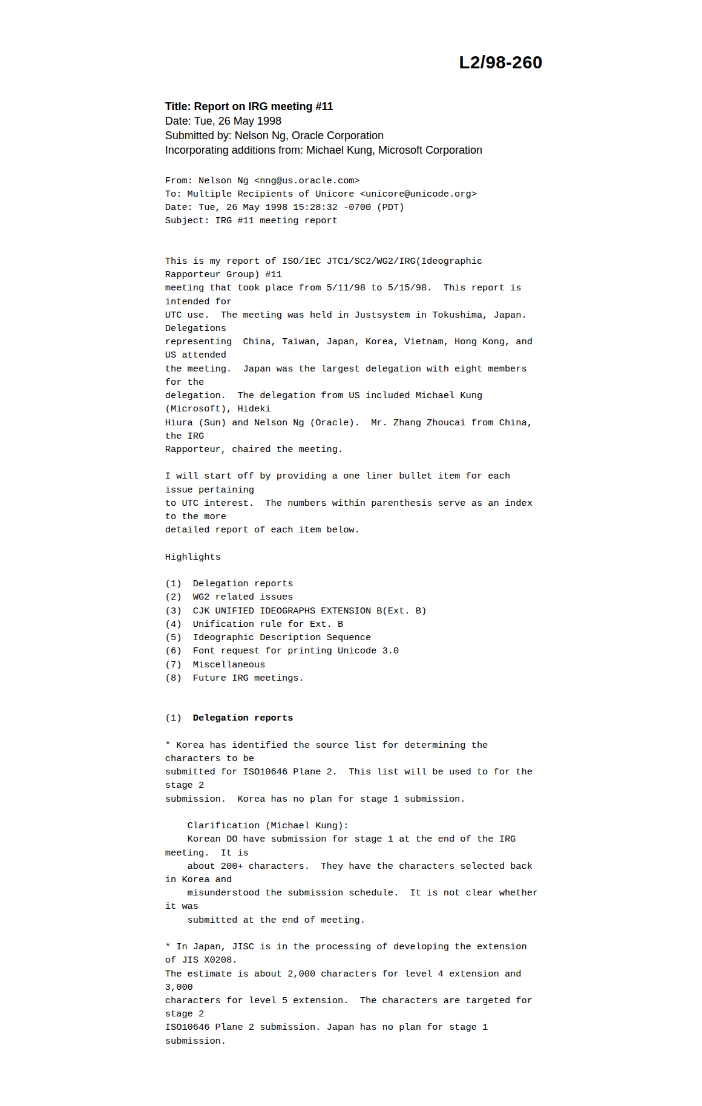L2/98-260
Title: Report on IRG meeting #11
Date: Tue, 26 May 1998
Submitted by: Nelson Ng, Oracle Corporation
Incorporating additions from: Michael Kung, Microsoft Corporation
From: Nelson Ng <nng@us.oracle.com>
To: Multiple Recipients of Unicore <unicore@unicode.org>
Date: Tue, 26 May 1998 15:28:32 -0700 (PDT)
Subject: IRG #11 meeting report


This is my report of ISO/IEC JTC1/SC2/WG2/IRG(Ideographic Rapporteur Group) #11
meeting that took place from 5/11/98 to 5/15/98.  This report is intended for
UTC use.  The meeting was held in Justsystem in Tokushima, Japan. Delegations
representing  China, Taiwan, Japan, Korea, Vietnam, Hong Kong, and US attended
the meeting.  Japan was the largest delegation with eight members for the
delegation.  The delegation from US included Michael Kung (Microsoft), Hideki
Hiura (Sun) and Nelson Ng (Oracle).  Mr. Zhang Zhoucai from China, the IRG
Rapporteur, chaired the meeting.

I will start off by providing a one liner bullet item for each issue pertaining
to UTC interest.  The numbers within parenthesis serve as an index to the more
detailed report of each item below.

Highlights

(1)  Delegation reports
(2)  WG2 related issues
(3)  CJK UNIFIED IDEOGRAPHS EXTENSION B(Ext. B)
(4)  Unification rule for Ext. B
(5)  Ideographic Description Sequence
(6)  Font request for printing Unicode 3.0
(7)  Miscellaneous
(8)  Future IRG meetings.


(1)  Delegation reports

* Korea has identified the source list for determining the characters to be
submitted for ISO10646 Plane 2.  This list will be used to for the stage 2
submission.  Korea has no plan for stage 1 submission.

    Clarification (Michael Kung):
    Korean DO have submission for stage 1 at the end of the IRG meeting.  It is
    about 200+ characters.  They have the characters selected back in Korea and
    misunderstood the submission schedule.  It is not clear whether it was
    submitted at the end of meeting.

* In Japan, JISC is in the processing of developing the extension of JIS X0208.
The estimate is about 2,000 characters for level 4 extension and 3,000
characters for level 5 extension.  The characters are targeted for stage 2
ISO10646 Plane 2 submission. Japan has no plan for stage 1 submission.